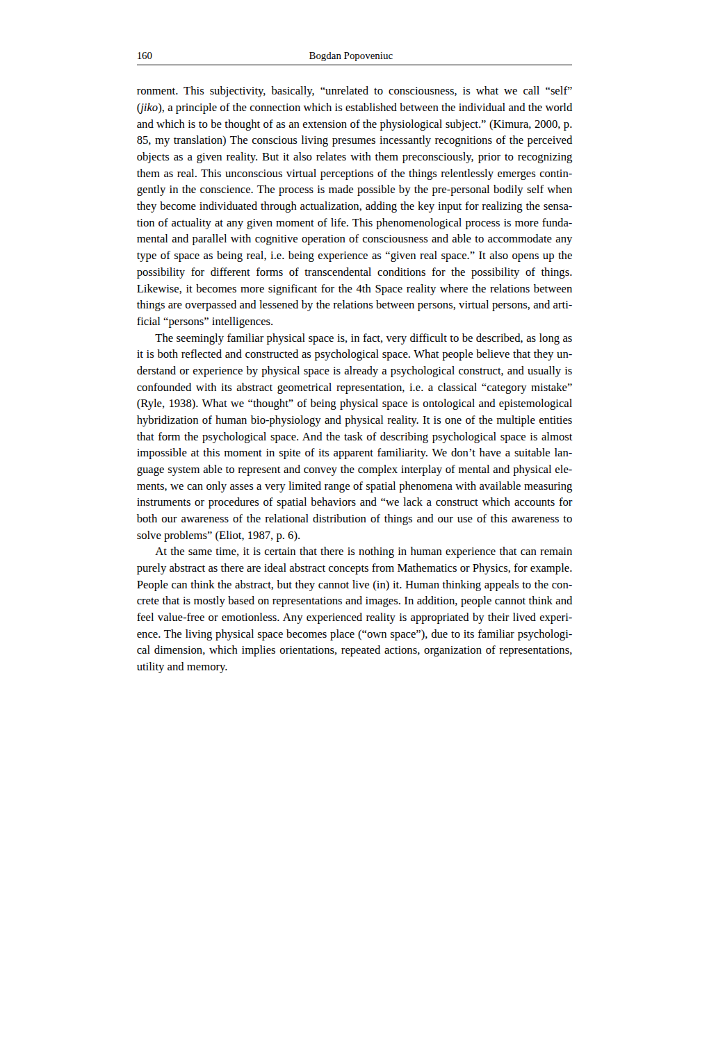160 Bogdan Popoveniuc
ronment. This subjectivity, basically, “unrelated to consciousness, is what we call “self” (jiko), a principle of the connection which is established between the individual and the world and which is to be thought of as an extension of the physiological subject.” (Kimura, 2000, p. 85, my translation) The conscious living presumes incessantly recognitions of the perceived objects as a given reality. But it also relates with them preconsciously, prior to recognizing them as real. This unconscious virtual perceptions of the things relentlessly emerges contingently in the conscience. The process is made possible by the pre-personal bodily self when they become individuated through actualization, adding the key input for realizing the sensation of actuality at any given moment of life. This phenomenological process is more fundamental and parallel with cognitive operation of consciousness and able to accommodate any type of space as being real, i.e. being experience as “given real space.” It also opens up the possibility for different forms of transcendental conditions for the possibility of things. Likewise, it becomes more significant for the 4th Space reality where the relations between things are overpassed and lessened by the relations between persons, virtual persons, and artificial “persons” intelligences.
The seemingly familiar physical space is, in fact, very difficult to be described, as long as it is both reflected and constructed as psychological space. What people believe that they understand or experience by physical space is already a psychological construct, and usually is confounded with its abstract geometrical representation, i.e. a classical “category mistake” (Ryle, 1938). What we “thought” of being physical space is ontological and epistemological hybridization of human bio-physiology and physical reality. It is one of the multiple entities that form the psychological space. And the task of describing psychological space is almost impossible at this moment in spite of its apparent familiarity. We don’t have a suitable language system able to represent and convey the complex interplay of mental and physical elements, we can only asses a very limited range of spatial phenomena with available measuring instruments or procedures of spatial behaviors and “we lack a construct which accounts for both our awareness of the relational distribution of things and our use of this awareness to solve problems” (Eliot, 1987, p. 6).
At the same time, it is certain that there is nothing in human experience that can remain purely abstract as there are ideal abstract concepts from Mathematics or Physics, for example. People can think the abstract, but they cannot live (in) it. Human thinking appeals to the concrete that is mostly based on representations and images. In addition, people cannot think and feel value-free or emotionless. Any experienced reality is appropriated by their lived experience. The living physical space becomes place (“own space”), due to its familiar psychological dimension, which implies orientations, repeated actions, organization of representations, utility and memory.